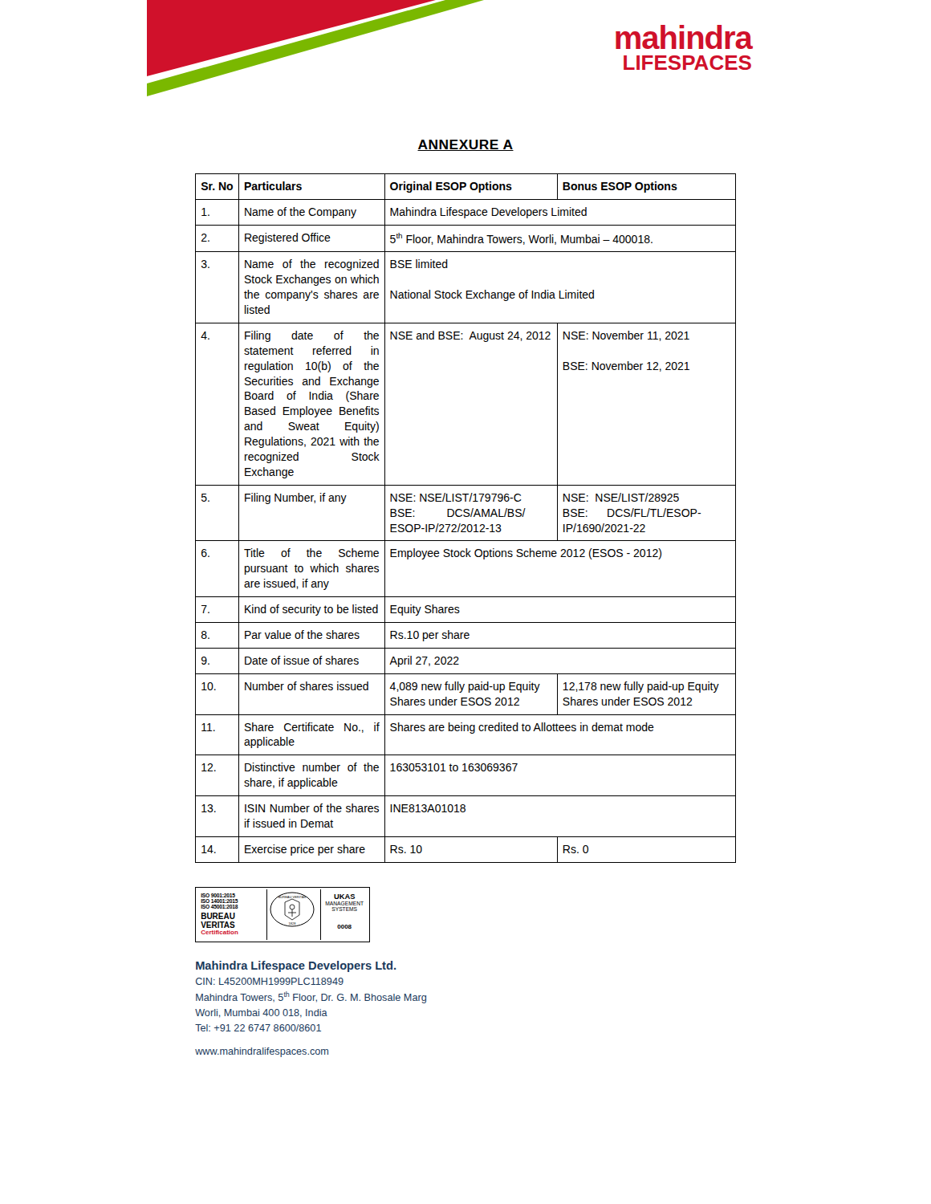mahindra
LIFESPACES
ANNEXURE A
| Sr. No | Particulars | Original ESOP Options | Bonus ESOP Options |
| --- | --- | --- | --- |
| 1. | Name of the Company | Mahindra Lifespace Developers Limited |
| 2. | Registered Office | 5 th Floor, Mahindra Towers, Worli, Mumbai – 400018. |
| 3. | Name of the recognized Stock Exchanges on which the company's shares are listed | BSE limited National Stock Exchange of India Limited |
| 4. | Filing date of the statement referred in regulation 10(b) of the Securities and Exchange Board of India (Share Based Employee Benefits and Sweat Equity) Regulations, 2021 with the recognized Stock Exchange | NSE and BSE: August 24, 2012 | NSE: November 11, 2021 BSE: November 12, 2021 |
| 5. | Filing Number, if any | NSE: NSE/LIST/179796-C BSE: DCS/AMAL/BS/ ESOP-IP/272/2012-13 | NSE: NSE/LIST/28925 BSE: DCS/FL/TL/ESOP-IP/1690/2021-22 |
| 6. | Title of the Scheme pursuant to which shares are issued, if any | Employee Stock Options Scheme 2012 (ESOS - 2012) |
| 7. | Kind of security to be listed | Equity Shares |
| 8. | Par value of the shares | Rs.10 per share |
| 9. | Date of issue of shares | April 27, 2022 |
| 10. | Number of shares issued | 4,089 new fully paid-up Equity Shares under ESOS 2012 | 12,178 new fully paid-up Equity Shares under ESOS 2012 |
| 11. | Share Certificate No., if applicable | Shares are being credited to Allottees in demat mode |
| 12. | Distinctive number of the share, if applicable | 163053101 to 163069367 |
| 13. | ISIN Number of the shares if issued in Demat | INE813A01018 |
| 14. | Exercise price per share | Rs. 10 | Rs. 0 |
ISO 9001:2015
ISO 14001:2015
ISO 45001:2018
BUREAU VERITAS
Certification
BUREAU VERITAS 1828
UKAS
MANAGEMENT
SYSTEMS
0008
Mahindra Lifespace Developers Ltd.
CIN: L45200MH1999PLC118949
Mahindra Towers, 5th Floor, Dr. G. M. Bhosale Marg
Worli, Mumbai 400 018, India
Tel: +91 22 6747 8600/8601
www.mahindralifespaces.com